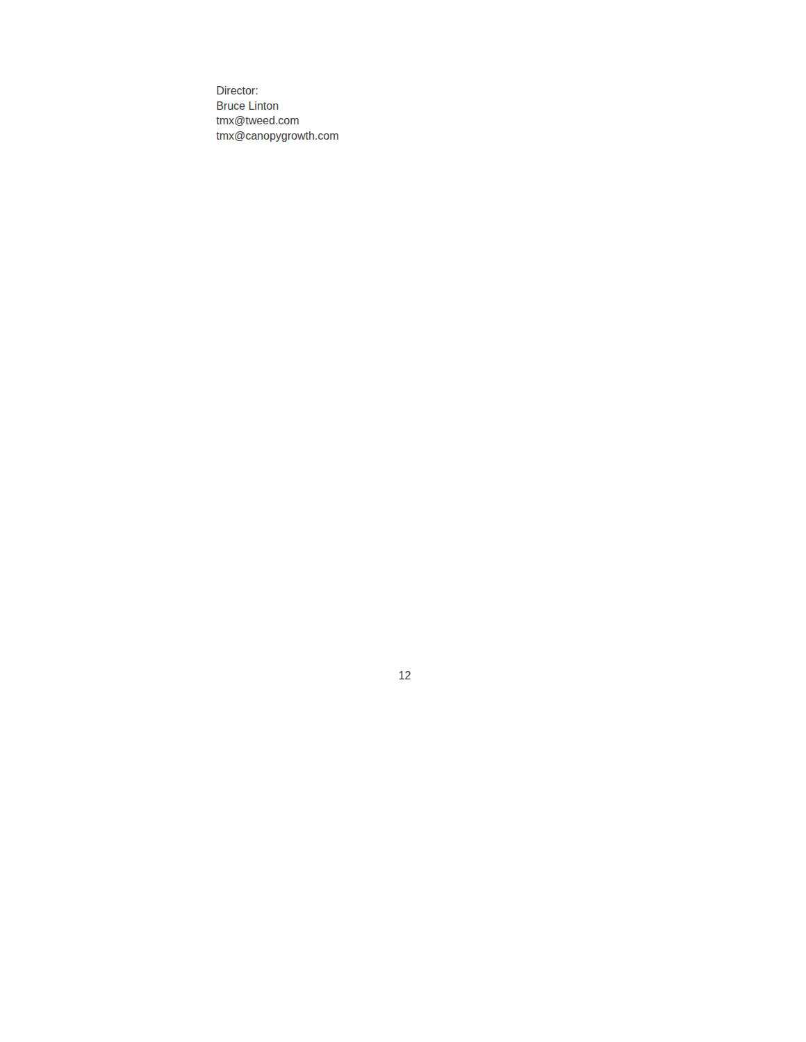Director:
Bruce Linton
tmx@tweed.com
tmx@canopygrowth.com
12